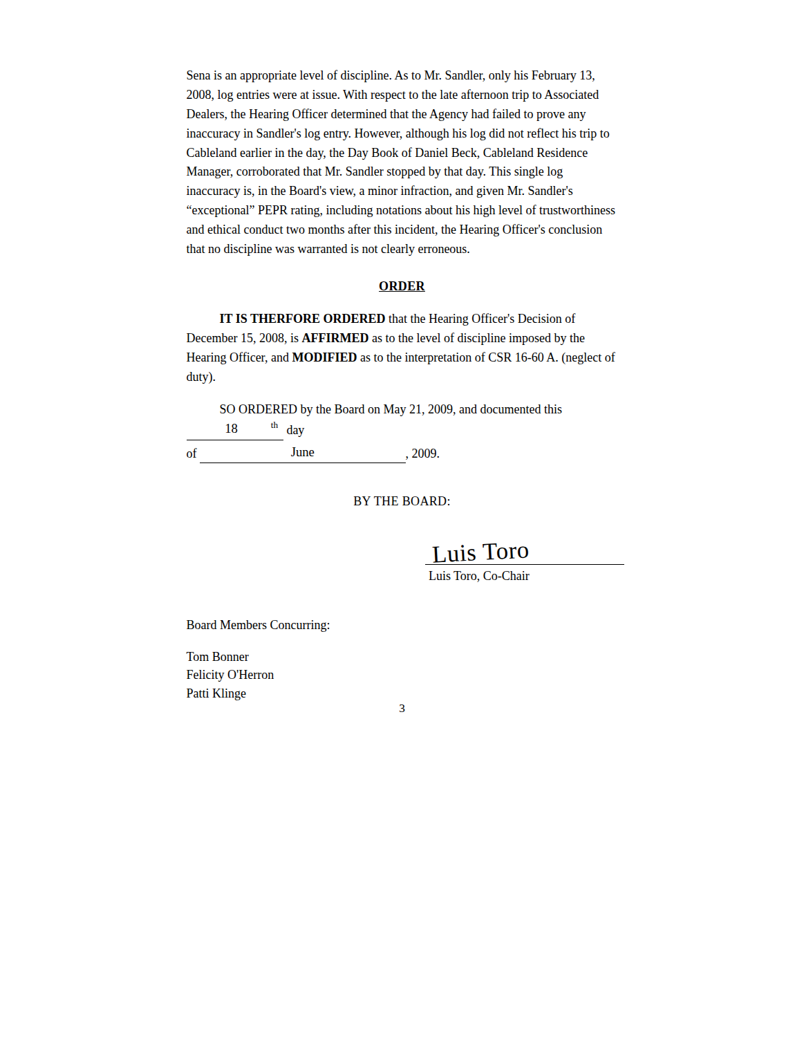Sena is an appropriate level of discipline. As to Mr. Sandler, only his February 13, 2008, log entries were at issue. With respect to the late afternoon trip to Associated Dealers, the Hearing Officer determined that the Agency had failed to prove any inaccuracy in Sandler's log entry. However, although his log did not reflect his trip to Cableland earlier in the day, the Day Book of Daniel Beck, Cableland Residence Manager, corroborated that Mr. Sandler stopped by that day. This single log inaccuracy is, in the Board's view, a minor infraction, and given Mr. Sandler's “exceptional” PEPR rating, including notations about his high level of trustworthiness and ethical conduct two months after this incident, the Hearing Officer's conclusion that no discipline was warranted is not clearly erroneous.
ORDER
IT IS THERFORE ORDERED that the Hearing Officer's Decision of December 15, 2008, is AFFIRMED as to the level of discipline imposed by the Hearing Officer, and MODIFIED as to the interpretation of CSR 16-60 A. (neglect of duty).
SO ORDERED by the Board on May 21, 2009, and documented this 18th day
of June, 2009.
BY THE BOARD:
Luis Toro
Luis Toro, Co-Chair
Board Members Concurring:
Tom Bonner
Felicity O'Herron
Patti Klinge
3